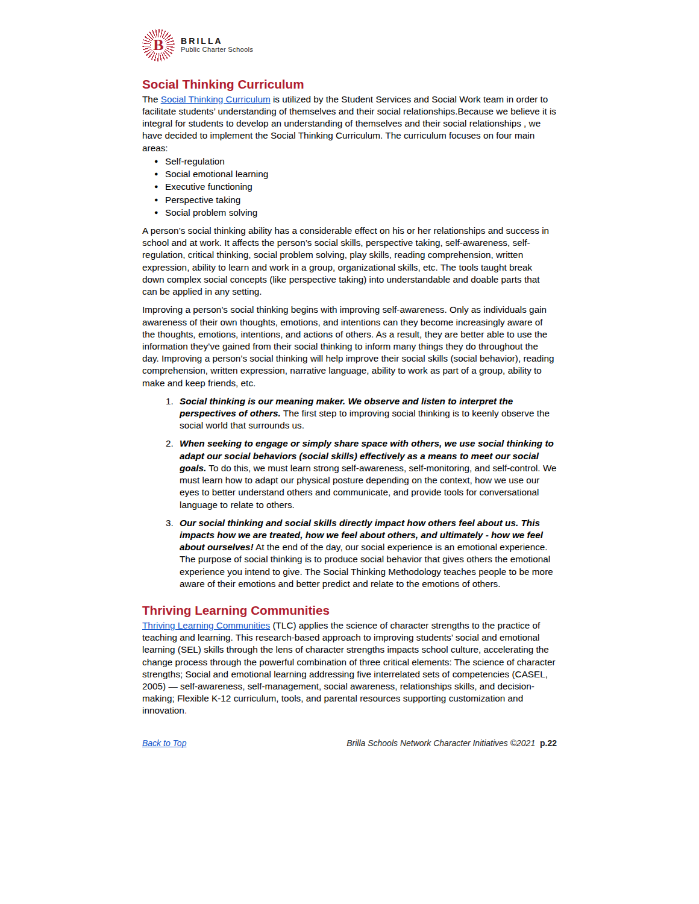B
Brilla
Public Charter Schools
Social Thinking Curriculum
The Social Thinking Curriculum is utilized by the Student Services and Social Work team in order to facilitate students’ understanding of themselves and their social relationships.Because we believe it is integral for students to develop an understanding of themselves and their social relationships , we have decided to implement the Social Thinking Curriculum. The curriculum focuses on four main areas:
Self-regulation
Social emotional learning
Executive functioning
Perspective taking
Social problem solving
A person’s social thinking ability has a considerable effect on his or her relationships and success in school and at work. It affects the person’s social skills, perspective taking, self-awareness, self-regulation, critical thinking, social problem solving, play skills, reading comprehension, written expression, ability to learn and work in a group, organizational skills, etc. The tools taught break down complex social concepts (like perspective taking) into understandable and doable parts that can be applied in any setting.
Improving a person’s social thinking begins with improving self-awareness. Only as individuals gain awareness of their own thoughts, emotions, and intentions can they become increasingly aware of the thoughts, emotions, intentions, and actions of others. As a result, they are better able to use the information they’ve gained from their social thinking to inform many things they do throughout the day. Improving a person’s social thinking will help improve their social skills (social behavior), reading comprehension, written expression, narrative language, ability to work as part of a group, ability to make and keep friends, etc.
Social thinking is our meaning maker. We observe and listen to interpret the perspectives of others. The first step to improving social thinking is to keenly observe the social world that surrounds us.
When seeking to engage or simply share space with others, we use social thinking to adapt our social behaviors (social skills) effectively as a means to meet our social goals. To do this, we must learn strong self-awareness, self-monitoring, and self-control. We must learn how to adapt our physical posture depending on the context, how we use our eyes to better understand others and communicate, and provide tools for conversational language to relate to others.
Our social thinking and social skills directly impact how others feel about us. This impacts how we are treated, how we feel about others, and ultimately - how we feel about ourselves! At the end of the day, our social experience is an emotional experience. The purpose of social thinking is to produce social behavior that gives others the emotional experience you intend to give. The Social Thinking Methodology teaches people to be more aware of their emotions and better predict and relate to the emotions of others.
Thriving Learning Communities
Thriving Learning Communities (TLC) applies the science of character strengths to the practice of teaching and learning. This research-based approach to improving students’ social and emotional learning (SEL) skills through the lens of character strengths impacts school culture, accelerating the change process through the powerful combination of three critical elements: The science of character strengths; Social and emotional learning addressing five interrelated sets of competencies (CASEL, 2005) — self-awareness, self-management, social awareness, relationships skills, and decision-making; Flexible K-12 curriculum, tools, and parental resources supporting customization and innovation.
Back to Top
Brilla Schools Network Character Initiatives ©2021 p.22